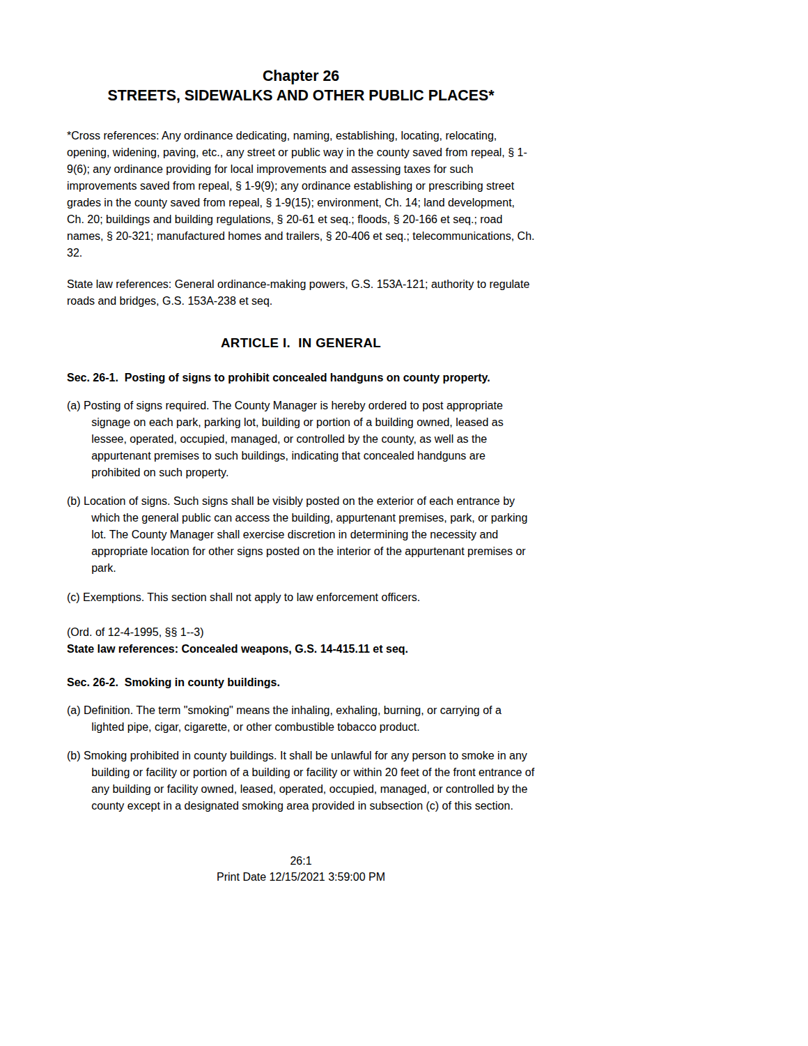Chapter 26 STREETS, SIDEWALKS AND OTHER PUBLIC PLACES*
*Cross references: Any ordinance dedicating, naming, establishing, locating, relocating, opening, widening, paving, etc., any street or public way in the county saved from repeal, § 1-9(6); any ordinance providing for local improvements and assessing taxes for such improvements saved from repeal, § 1-9(9); any ordinance establishing or prescribing street grades in the county saved from repeal, § 1-9(15); environment, Ch. 14; land development, Ch. 20; buildings and building regulations, § 20-61 et seq.; floods, § 20-166 et seq.; road names, § 20-321; manufactured homes and trailers, § 20-406 et seq.; telecommunications, Ch. 32.
State law references: General ordinance-making powers, G.S. 153A-121; authority to regulate roads and bridges, G.S. 153A-238 et seq.
ARTICLE I. IN GENERAL
Sec. 26-1. Posting of signs to prohibit concealed handguns on county property.
(a) Posting of signs required. The County Manager is hereby ordered to post appropriate signage on each park, parking lot, building or portion of a building owned, leased as lessee, operated, occupied, managed, or controlled by the county, as well as the appurtenant premises to such buildings, indicating that concealed handguns are prohibited on such property.
(b) Location of signs. Such signs shall be visibly posted on the exterior of each entrance by which the general public can access the building, appurtenant premises, park, or parking lot. The County Manager shall exercise discretion in determining the necessity and appropriate location for other signs posted on the interior of the appurtenant premises or park.
(c) Exemptions. This section shall not apply to law enforcement officers.
(Ord. of 12-4-1995, §§ 1--3)
State law references: Concealed weapons, G.S. 14-415.11 et seq.
Sec. 26-2. Smoking in county buildings.
(a) Definition. The term "smoking" means the inhaling, exhaling, burning, or carrying of a lighted pipe, cigar, cigarette, or other combustible tobacco product.
(b) Smoking prohibited in county buildings. It shall be unlawful for any person to smoke in any building or facility or portion of a building or facility or within 20 feet of the front entrance of any building or facility owned, leased, operated, occupied, managed, or controlled by the county except in a designated smoking area provided in subsection (c) of this section.
26:1
Print Date 12/15/2021 3:59:00 PM